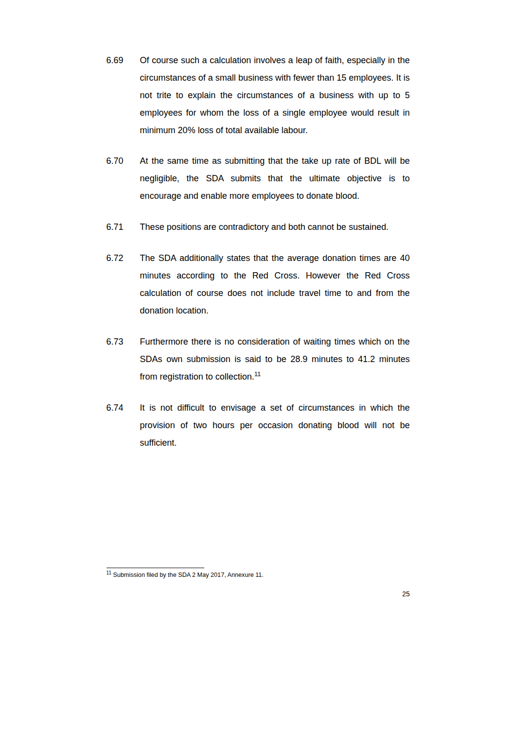6.69
Of course such a calculation involves a leap of faith, especially in the circumstances of a small business with fewer than 15 employees. It is not trite to explain the circumstances of a business with up to 5 employees for whom the loss of a single employee would result in minimum 20% loss of total available labour.
6.70
At the same time as submitting that the take up rate of BDL will be negligible, the SDA submits that the ultimate objective is to encourage and enable more employees to donate blood.
6.71
These positions are contradictory and both cannot be sustained.
6.72
The SDA additionally states that the average donation times are 40 minutes according to the Red Cross. However the Red Cross calculation of course does not include travel time to and from the donation location.
6.73
Furthermore there is no consideration of waiting times which on the SDAs own submission is said to be 28.9 minutes to 41.2 minutes from registration to collection.11
6.74
It is not difficult to envisage a set of circumstances in which the provision of two hours per occasion donating blood will not be sufficient.
11 Submission filed by the SDA 2 May 2017, Annexure 11.
25